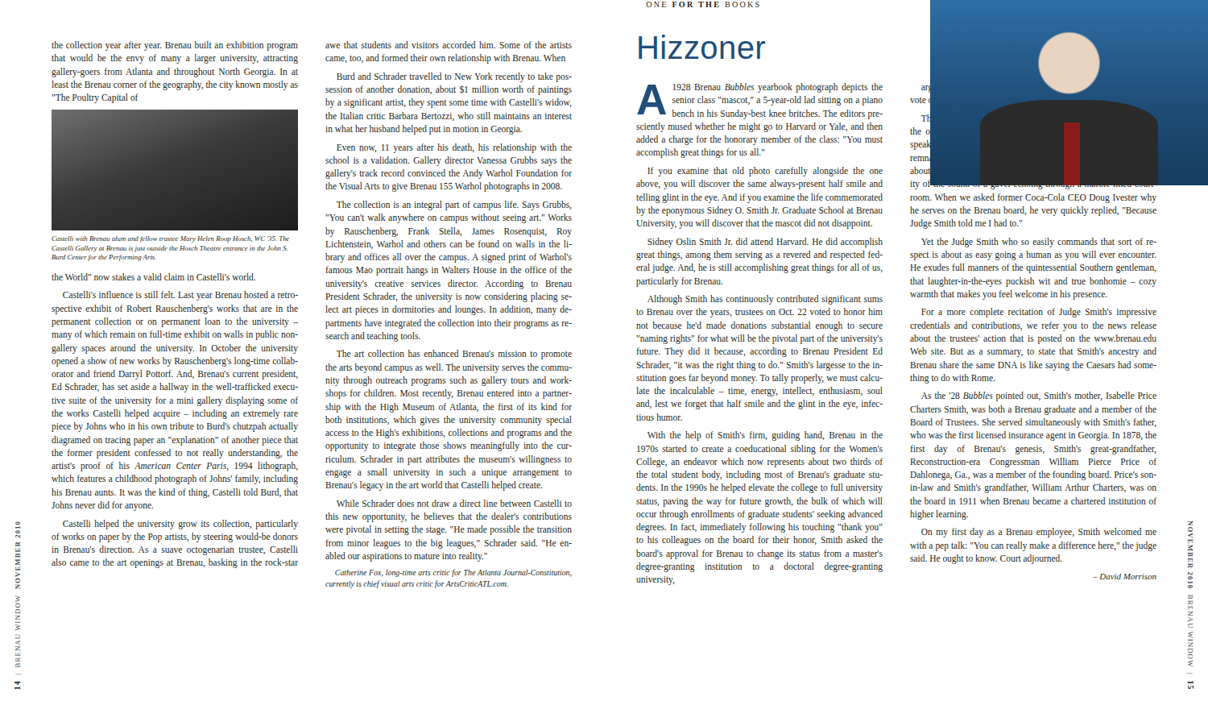the collection year after year. Brenau built an exhibition program that would be the envy of many a larger university, attracting gallery-goers from Atlanta and throughout North Georgia. In at least the Brenau corner of the geography, the city known mostly as "The Poultry Capital of
Castelli with Brenau alum and fellow trustee Mary Helen Roop Hosch, WC '35. The Castelli Gallery at Brenau is just outside the Hosch Theatre entrance in the John S. Burd Center for the Performing Arts.
the World" now stakes a valid claim in Castelli's world.
Castelli's influence is still felt. Last year Brenau hosted a retrospective exhibit of Robert Rauschenberg's works that are in the permanent collection or on permanent loan to the university – many of which remain on full-time exhibit on walls in public non-gallery spaces around the university. In October the university opened a show of new works by Rauschenberg's long-time collaborator and friend Darryl Pottorf. And, Brenau's current president, Ed Schrader, has set aside a hallway in the well-trafficked executive suite of the university for a mini gallery displaying some of the works Castelli helped acquire – including an extremely rare piece by Johns who in his own tribute to Burd's chutzpah actually diagramed on tracing paper an "explanation" of another piece that the former president confessed to not really understanding, the artist's proof of his American Center Paris, 1994 lithograph, which features a childhood photograph of Johns' family, including his Brenau aunts. It was the kind of thing, Castelli told Burd, that Johns never did for anyone.
Castelli helped the university grow its collection, particularly of works on paper by the Pop artists, by steering would-be donors in Brenau's direction. As a suave octogenarian trustee, Castelli also came to the art openings at Brenau, basking in the rock-star awe that students and visitors accorded him. Some of the artists came, too, and formed their own relationship with Brenau. When
Burd and Schrader travelled to New York recently to take possession of another donation, about $1 million worth of paintings by a significant artist, they spent some time with Castelli's widow, the Italian critic Barbara Bertozzi, who still maintains an interest in what her husband helped put in motion in Georgia.
Even now, 11 years after his death, his relationship with the school is a validation. Gallery director Vanessa Grubbs says the gallery's track record convinced the Andy Warhol Foundation for the Visual Arts to give Brenau 155 Warhol photographs in 2008.
The collection is an integral part of campus life. Says Grubbs, "You can't walk anywhere on campus without seeing art." Works by Rauschenberg, Frank Stella, James Rosenquist, Roy Lichtenstein, Warhol and others can be found on walls in the library and offices all over the campus. A signed print of Warhol's famous Mao portrait hangs in Walters House in the office of the university's creative services director. According to Brenau President Schrader, the university is now considering placing select art pieces in dormitories and lounges. In addition, many departments have integrated the collection into their programs as research and teaching tools.
The art collection has enhanced Brenau's mission to promote the arts beyond campus as well. The university serves the community through outreach programs such as gallery tours and workshops for children. Most recently, Brenau entered into a partnership with the High Museum of Atlanta, the first of its kind for both institutions, which gives the university community special access to the High's exhibitions, collections and programs and the opportunity to integrate those shows meaningfully into the curriculum. Schrader in part attributes the museum's willingness to engage a small university in such a unique arrangement to Brenau's legacy in the art world that Castelli helped create.
While Schrader does not draw a direct line between Castelli to this new opportunity, he believes that the dealer's contributions were pivotal in setting the stage. "He made possible the transition from minor leagues to the big leagues," Schrader said. "He enabled our aspirations to mature into reality."
Catherine Fox, long-time arts critic for The Atlanta Journal-Constitution, currently is chief visual arts critic for ArtsCriticATL.com.
14 | BRENAU WINDOW NOVEMBER 2010
ONE FOR THE BOOKS
Hizzoner
A1928 Brenau Bubbles yearbook photograph depicts the senior class "mascot," a 5-year-old lad sitting on a piano bench in his Sunday-best knee britches. The editors presciently mused whether he might go to Harvard or Yale, and then added a charge for the honorary member of the class: "You must accomplish great things for us all."
If you examine that old photo carefully alongside the one above, you will discover the same always-present half smile and telling glint in the eye. And if you examine the life commemorated by the eponymous Sidney O. Smith Jr. Graduate School at Brenau University, you will discover that the mascot did not disappoint.
Sidney Oslin Smith Jr. did attend Harvard. He did accomplish great things, among them serving as a revered and respected federal judge. And, he is still accomplishing great things for all of us, particularly for Brenau.
Although Smith has continuously contributed significant sums to Brenau over the years, trustees on Oct. 22 voted to honor him not because he'd made donations substantial enough to secure "naming rights" for what will be the pivotal part of the university's future. They did it because, according to Brenau President Ed Schrader, "it was the right thing to do." Smith's largesse to the institution goes far beyond money. To tally properly, we must calculate the incalculable – time, energy, intellect, enthusiasm, soul and, lest we forget that half smile and the glint in the eye, infectious humor.
With the help of Smith's firm, guiding hand, Brenau in the 1970s started to create a coeducational sibling for the Women's College, an endeavor which now represents about two thirds of the total student body, including most of Brenau's graduate students. In the 1990s he helped elevate the college to full university status, paving the way for future growth, the bulk of which will occur through enrollments of graduate students' seeking advanced degrees. In fact, immediately following his touching "thank you" to his colleagues on the board for their honor, Smith asked the board's approval for Brenau to change its status from a master's degree-granting institution to a doctoral degree-granting university,
arguably the most significant step in recent Brenau history. The vote on that issue was unanimous, too.
That's the way it is. Going a step farther than the message of the old E.F. Hutton television commercial, when Sidney Smith speaks, people not only listen, they generally act. Perhaps it is a remnant of his days as a federal judge, but there is a certain aura about him. It is almost as if you can hear a that-then-is-that finality of the sound of a gavel echoing through a marble-lined courtroom. When we asked former Coca-Cola CEO Doug Ivester why he serves on the Brenau board, he very quickly replied, "Because Judge Smith told me I had to."
Yet the Judge Smith who so easily commands that sort of respect is about as easy going a human as you will ever encounter. He exudes full manners of the quintessential Southern gentleman, that laughter-in-the-eyes puckish wit and true bonhomie – cozy warmth that makes you feel welcome in his presence.
For a more complete recitation of Judge Smith's impressive credentials and contributions, we refer you to the news release about the trustees' action that is posted on the www.brenau.edu Web site. But as a summary, to state that Smith's ancestry and Brenau share the same DNA is like saying the Caesars had something to do with Rome.
As the '28 Bubbles pointed out, Smith's mother, Isabelle Price Charters Smith, was both a Brenau graduate and a member of the Board of Trustees. She served simultaneously with Smith's father, who was the first licensed insurance agent in Georgia. In 1878, the first day of Brenau's genesis, Smith's great-grandfather, Reconstruction-era Congressman William Pierce Price of Dahlonega, Ga., was a member of the founding board. Price's son-in-law and Smith's grandfather, William Arthur Charters, was on the board in 1911 when Brenau became a chartered institution of higher learning.
On my first day as a Brenau employee, Smith welcomed me with a pep talk: "You can really make a difference here," the judge said. He ought to know. Court adjourned.
– David Morrison
NOVEMBER 2010 BRENAU WINDOW | 15